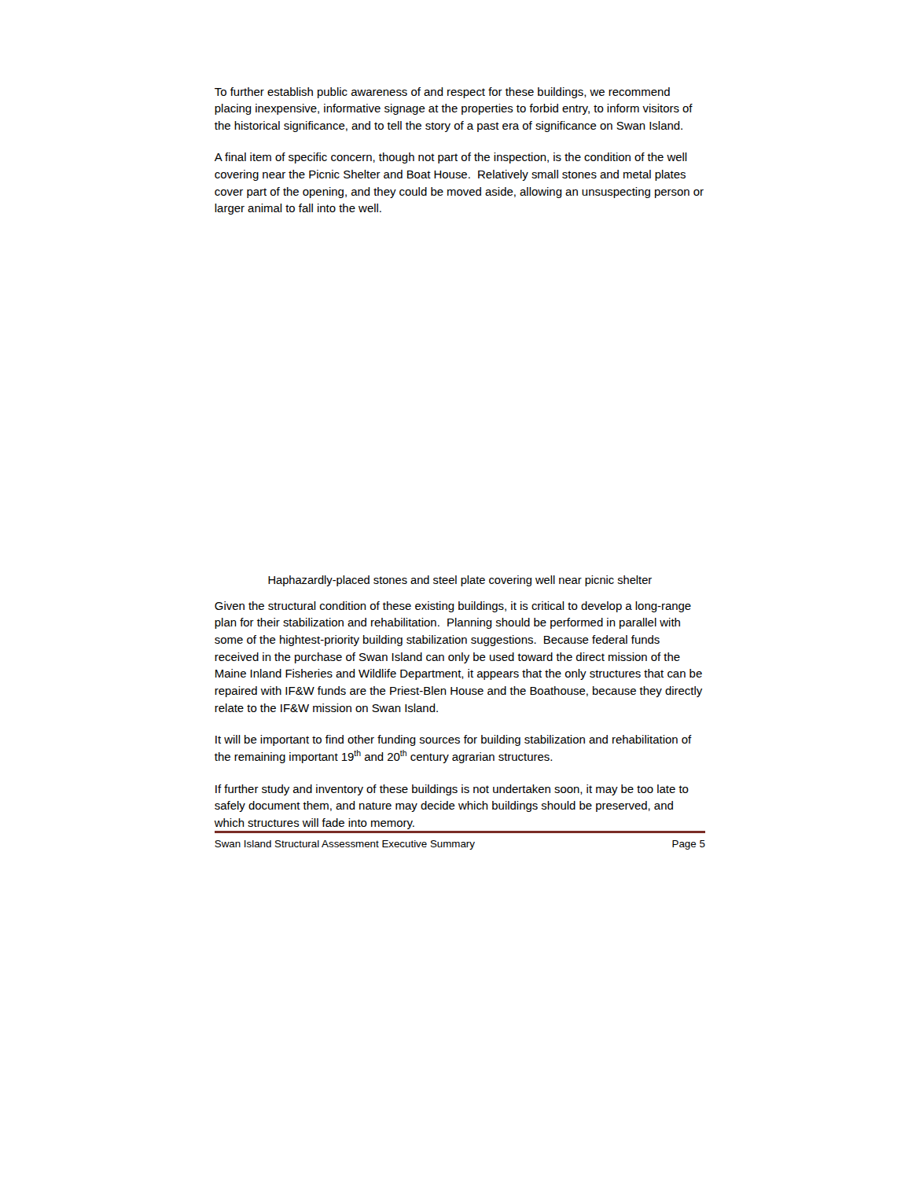To further establish public awareness of and respect for these buildings, we recommend placing inexpensive, informative signage at the properties to forbid entry, to inform visitors of the historical significance, and to tell the story of a past era of significance on Swan Island.
A final item of specific concern, though not part of the inspection, is the condition of the well covering near the Picnic Shelter and Boat House. Relatively small stones and metal plates cover part of the opening, and they could be moved aside, allowing an unsuspecting person or larger animal to fall into the well.
Haphazardly-placed stones and steel plate covering well near picnic shelter
Given the structural condition of these existing buildings, it is critical to develop a long-range plan for their stabilization and rehabilitation. Planning should be performed in parallel with some of the hightest-priority building stabilization suggestions. Because federal funds received in the purchase of Swan Island can only be used toward the direct mission of the Maine Inland Fisheries and Wildlife Department, it appears that the only structures that can be repaired with IF&W funds are the Priest-Blen House and the Boathouse, because they directly relate to the IF&W mission on Swan Island.
It will be important to find other funding sources for building stabilization and rehabilitation of the remaining important 19th and 20th century agrarian structures.
If further study and inventory of these buildings is not undertaken soon, it may be too late to safely document them, and nature may decide which buildings should be preserved, and which structures will fade into memory.
Swan Island Structural Assessment Executive Summary Page 5